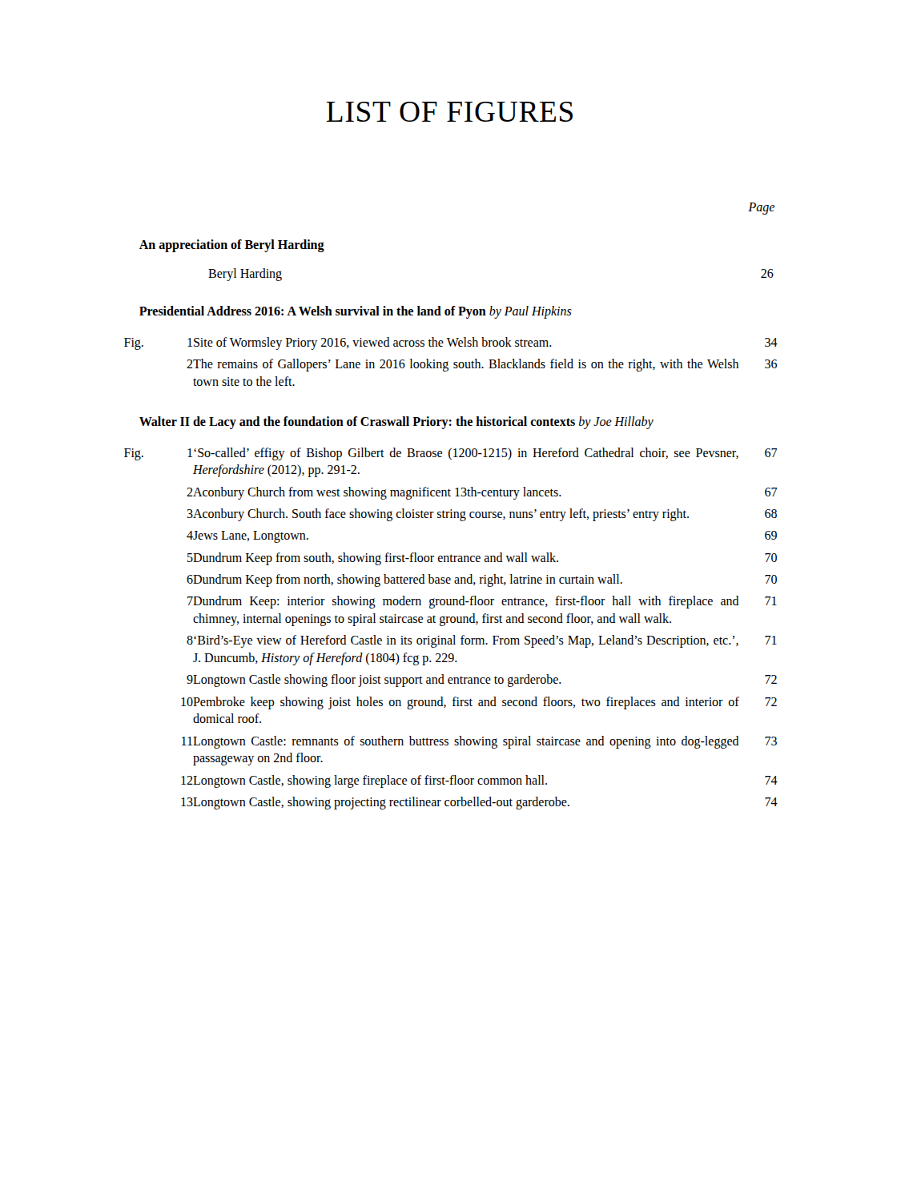LIST OF FIGURES
Page
An appreciation of Beryl Harding
Beryl Harding 26
Presidential Address 2016: A Welsh survival in the land of Pyon by Paul Hipkins
| Fig. | 1 | Site of Wormsley Priory 2016, viewed across the Welsh brook stream. | 34 |
| | 2 | The remains of Gallopers’ Lane in 2016 looking south. Blacklands field is on the right, with the Welsh town site to the left. | 36 |
Walter II de Lacy and the foundation of Craswall Priory: the historical contexts by Joe Hillaby
| Fig. | 1 | ‘So-called’ effigy of Bishop Gilbert de Braose (1200-1215) in Hereford Cathedral choir, see Pevsner, Herefordshire (2012), pp. 291-2. | 67 |
| | 2 | Aconbury Church from west showing magnificent 13th-century lancets. | 67 |
| | 3 | Aconbury Church. South face showing cloister string course, nuns’ entry left, priests’ entry right. | 68 |
| | 4 | Jews Lane, Longtown. | 69 |
| | 5 | Dundrum Keep from south, showing first-floor entrance and wall walk. | 70 |
| | 6 | Dundrum Keep from north, showing battered base and, right, latrine in curtain wall. | 70 |
| | 7 | Dundrum Keep: interior showing modern ground-floor entrance, first-floor hall with fireplace and chimney, internal openings to spiral staircase at ground, first and second floor, and wall walk. | 71 |
| | 8 | ‘Bird’s-Eye view of Hereford Castle in its original form. From Speed’s Map, Leland’s Description, etc.’, J. Duncumb, History of Hereford (1804) fcg p. 229. | 71 |
| | 9 | Longtown Castle showing floor joist support and entrance to garderobe. | 72 |
| | 10 | Pembroke keep showing joist holes on ground, first and second floors, two fireplaces and interior of domical roof. | 72 |
| | 11 | Longtown Castle: remnants of southern buttress showing spiral staircase and opening into dog-legged passageway on 2nd floor. | 73 |
| | 12 | Longtown Castle, showing large fireplace of first-floor common hall. | 74 |
| | 13 | Longtown Castle, showing projecting rectilinear corbelled-out garderobe. | 74 |